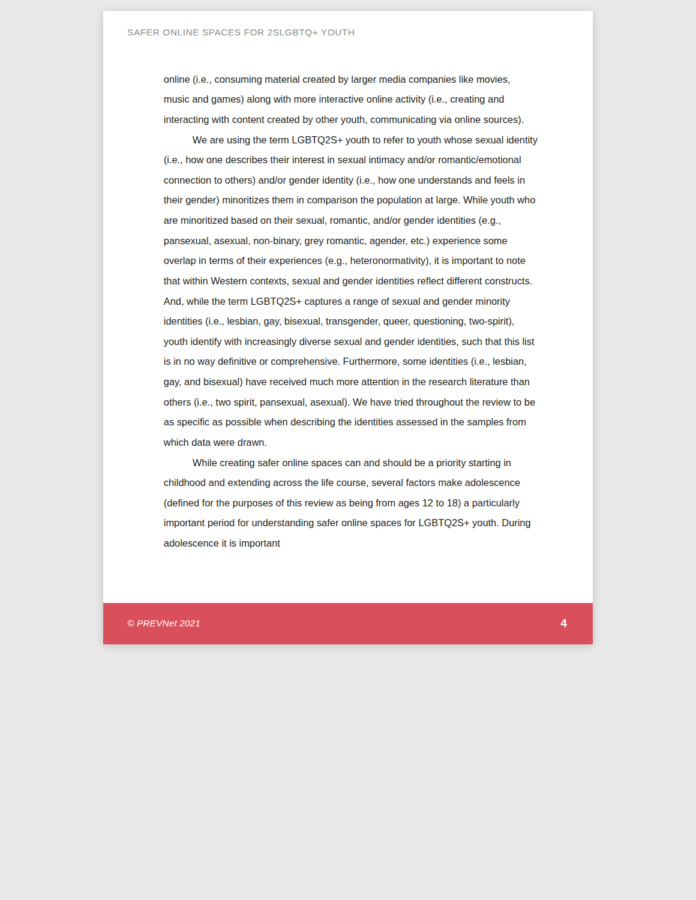Safer Online Spaces for 2SLGBTQ+ Youth
online (i.e., consuming material created by larger media companies like movies, music and games) along with more interactive online activity (i.e., creating and interacting with content created by other youth, communicating via online sources).
We are using the term LGBTQ2S+ youth to refer to youth whose sexual identity (i.e., how one describes their interest in sexual intimacy and/or romantic/emotional connection to others) and/or gender identity (i.e., how one understands and feels in their gender) minoritizes them in comparison the population at large. While youth who are minoritized based on their sexual, romantic, and/or gender identities (e.g., pansexual, asexual, non-binary, grey romantic, agender, etc.) experience some overlap in terms of their experiences (e.g., heteronormativity), it is important to note that within Western contexts, sexual and gender identities reflect different constructs. And, while the term LGBTQ2S+ captures a range of sexual and gender minority identities (i.e., lesbian, gay, bisexual, transgender, queer, questioning, two-spirit), youth identify with increasingly diverse sexual and gender identities, such that this list is in no way definitive or comprehensive. Furthermore, some identities (i.e., lesbian, gay, and bisexual) have received much more attention in the research literature than others (i.e., two spirit, pansexual, asexual). We have tried throughout the review to be as specific as possible when describing the identities assessed in the samples from which data were drawn.
While creating safer online spaces can and should be a priority starting in childhood and extending across the life course, several factors make adolescence (defined for the purposes of this review as being from ages 12 to 18) a particularly important period for understanding safer online spaces for LGBTQ2S+ youth. During adolescence it is important
© PREVNet 2021 4